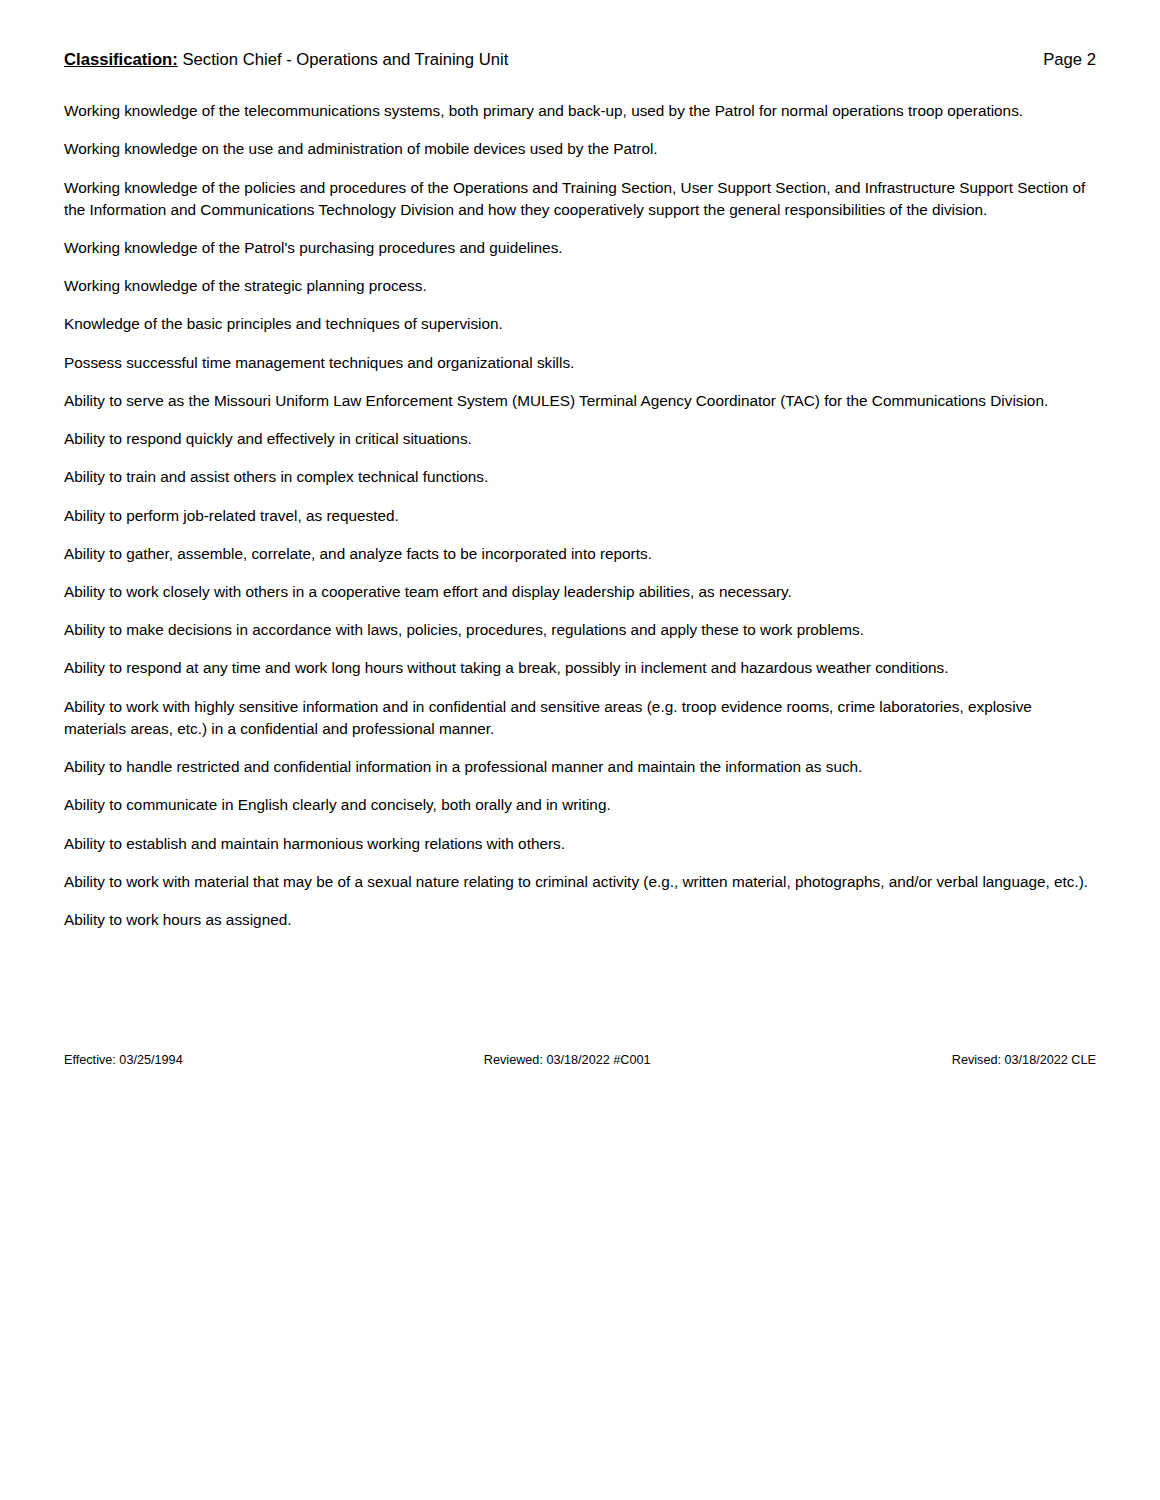Classification: Section Chief - Operations and Training Unit
Page 2
Working knowledge of the telecommunications systems, both primary and back-up, used by the Patrol for normal operations troop operations.
Working knowledge on the use and administration of mobile devices used by the Patrol.
Working knowledge of the policies and procedures of the Operations and Training Section, User Support Section, and Infrastructure Support Section of the Information and Communications Technology Division and how they cooperatively support the general responsibilities of the division.
Working knowledge of the Patrol's purchasing procedures and guidelines.
Working knowledge of the strategic planning process.
Knowledge of the basic principles and techniques of supervision.
Possess successful time management techniques and organizational skills.
Ability to serve as the Missouri Uniform Law Enforcement System (MULES) Terminal Agency Coordinator (TAC) for the Communications Division.
Ability to respond quickly and effectively in critical situations.
Ability to train and assist others in complex technical functions.
Ability to perform job-related travel, as requested.
Ability to gather, assemble, correlate, and analyze facts to be incorporated into reports.
Ability to work closely with others in a cooperative team effort and display leadership abilities, as necessary.
Ability to make decisions in accordance with laws, policies, procedures, regulations and apply these to work problems.
Ability to respond at any time and work long hours without taking a break, possibly in inclement and hazardous weather conditions.
Ability to work with highly sensitive information and in confidential and sensitive areas (e.g. troop evidence rooms, crime laboratories, explosive materials areas, etc.) in a confidential and professional manner.
Ability to handle restricted and confidential information in a professional manner and maintain the information as such.
Ability to communicate in English clearly and concisely, both orally and in writing.
Ability to establish and maintain harmonious working relations with others.
Ability to work with material that may be of a sexual nature relating to criminal activity (e.g., written material, photographs, and/or verbal language, etc.).
Ability to work hours as assigned.
Effective: 03/25/1994 Reviewed: 03/18/2022 #C001 Revised: 03/18/2022 CLE